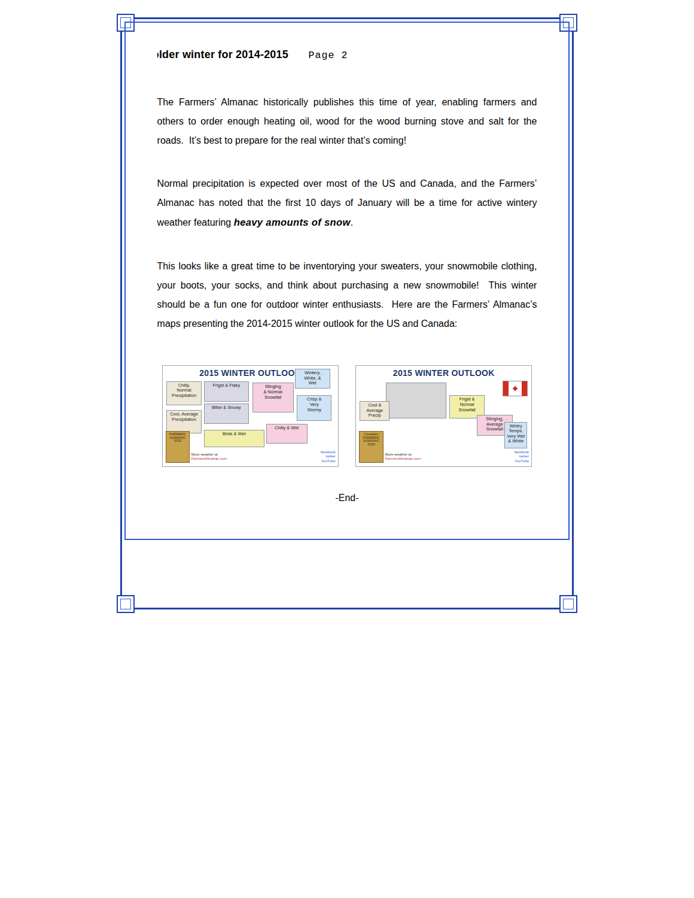Colder winter for 2014-2015 Page 2
The Farmers’ Almanac historically publishes this time of year, enabling farmers and others to order enough heating oil, wood for the wood burning stove and salt for the roads. It’s best to prepare for the real winter that’s coming!
Normal precipitation is expected over most of the US and Canada, and the Farmers’ Almanac has noted that the first 10 days of January will be a time for active wintery weather featuring heavy amounts of snow.
This looks like a great time to be inventorying your sweaters, your snowmobile clothing, your boots, your socks, and think about purchasing a new snowmobile! This winter should be a fun one for outdoor winter enthusiasts. Here are the Farmers’ Almanac’s maps presenting the 2014-2015 winter outlook for the US and Canada:
2015 WINTER OUTLOOK
Chilly,
Normal
Precipitation
Cool, Average
Precipitation
Frigid & Flaky
Bitter & Snowy
Brisk & Wet
Stinging
& Normal
Snowfall
Chilly & Wet
Crisp &
Very
Stormy
Wintery,
White, &
Wet
FARMERS’
ALMANAC
2015
More weather at
FarmersAlmanac.com
facebook
twitter
YouTube
2015 WINTER OUTLOOK
Cool &
Average
Precip
Frigid &
Normal
Snowfall
Stinging,
Average
Snowfall
Wintry
Temps,
Very Wet
& White
Canadian
FARMERS’
ALMANAC
2015
More weather at
FarmersAlmanac.com
facebook
twitter
YouTube
-End-